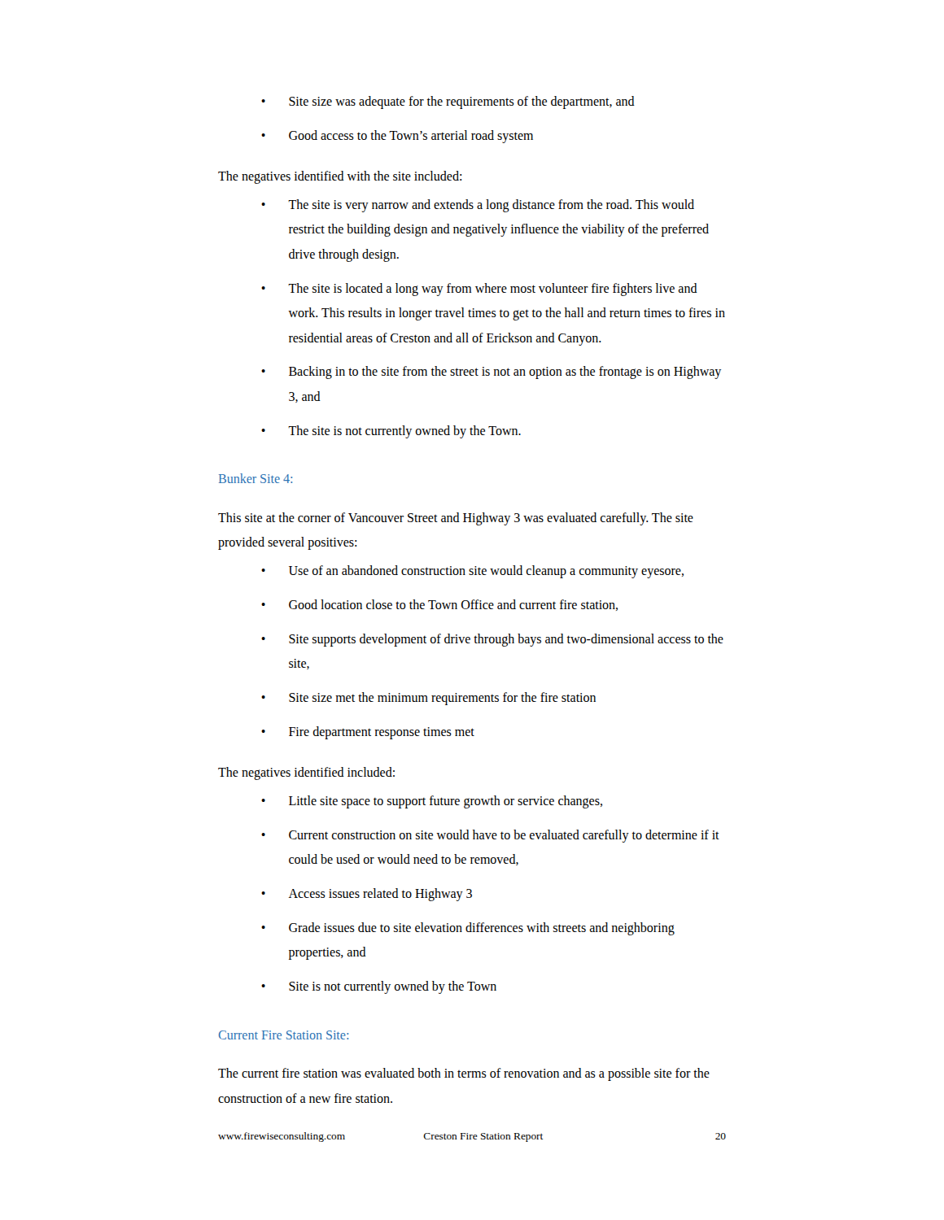Site size was adequate for the requirements of the department, and
Good access to the Town’s arterial road system
The negatives identified with the site included:
The site is very narrow and extends a long distance from the road. This would restrict the building design and negatively influence the viability of the preferred drive through design.
The site is located a long way from where most volunteer fire fighters live and work. This results in longer travel times to get to the hall and return times to fires in residential areas of Creston and all of Erickson and Canyon.
Backing in to the site from the street is not an option as the frontage is on Highway 3, and
The site is not currently owned by the Town.
Bunker Site 4:
This site at the corner of Vancouver Street and Highway 3 was evaluated carefully. The site provided several positives:
Use of an abandoned construction site would cleanup a community eyesore,
Good location close to the Town Office and current fire station,
Site supports development of drive through bays and two-dimensional access to the site,
Site size met the minimum requirements for the fire station
Fire department response times met
The negatives identified included:
Little site space to support future growth or service changes,
Current construction on site would have to be evaluated carefully to determine if it could be used or would need to be removed,
Access issues related to Highway 3
Grade issues due to site elevation differences with streets and neighboring properties, and
Site is not currently owned by the Town
Current Fire Station Site:
The current fire station was evaluated both in terms of renovation and as a possible site for the construction of a new fire station.
www.firewiseconsulting.com Creston Fire Station Report 20